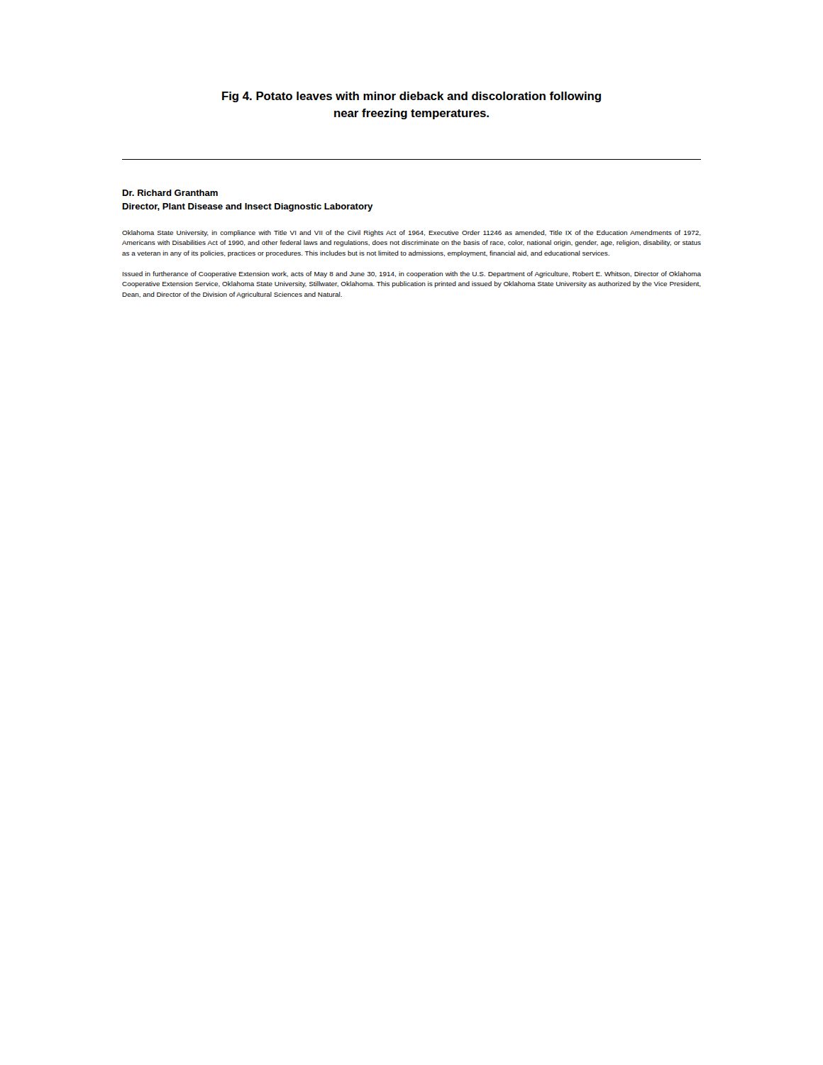Fig 4. Potato leaves with minor dieback and discoloration following near freezing temperatures.
Dr. Richard Grantham
Director, Plant Disease and Insect Diagnostic Laboratory
Oklahoma State University, in compliance with Title VI and VII of the Civil Rights Act of 1964, Executive Order 11246 as amended, Title IX of the Education Amendments of 1972, Americans with Disabilities Act of 1990, and other federal laws and regulations, does not discriminate on the basis of race, color, national origin, gender, age, religion, disability, or status as a veteran in any of its policies, practices or procedures. This includes but is not limited to admissions, employment, financial aid, and educational services.
Issued in furtherance of Cooperative Extension work, acts of May 8 and June 30, 1914, in cooperation with the U.S. Department of Agriculture, Robert E. Whitson, Director of Oklahoma Cooperative Extension Service, Oklahoma State University, Stillwater, Oklahoma. This publication is printed and issued by Oklahoma State University as authorized by the Vice President, Dean, and Director of the Division of Agricultural Sciences and Natural.